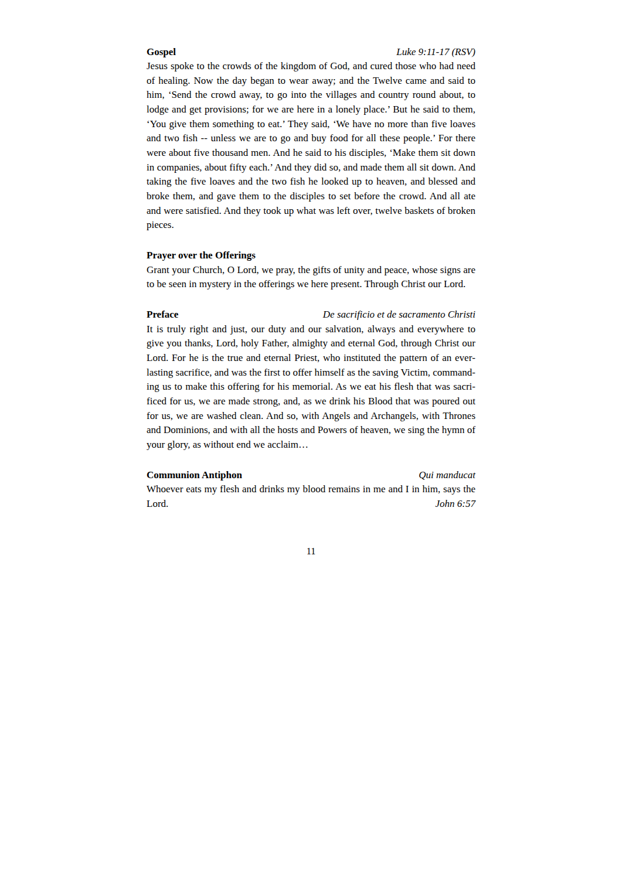Gospel Luke 9:11-17 (RSV)
Jesus spoke to the crowds of the kingdom of God, and cured those who had need of healing. Now the day began to wear away; and the Twelve came and said to him, ‘Send the crowd away, to go into the villages and country round about, to lodge and get provisions; for we are here in a lonely place.’ But he said to them, ‘You give them something to eat.’ They said, ‘We have no more than five loaves and two fish -- unless we are to go and buy food for all these people.’ For there were about five thousand men. And he said to his disciples, ‘Make them sit down in companies, about fifty each.’ And they did so, and made them all sit down. And taking the five loaves and the two fish he looked up to heaven, and blessed and broke them, and gave them to the disciples to set before the crowd. And all ate and were satisfied. And they took up what was left over, twelve baskets of broken pieces.
Prayer over the Offerings
Grant your Church, O Lord, we pray, the gifts of unity and peace, whose signs are to be seen in mystery in the offerings we here present. Through Christ our Lord.
Preface De sacrificio et de sacramento Christi
It is truly right and just, our duty and our salvation, always and everywhere to give you thanks, Lord, holy Father, almighty and eternal God, through Christ our Lord. For he is the true and eternal Priest, who instituted the pattern of an everlasting sacrifice, and was the first to offer himself as the saving Victim, commanding us to make this offering for his memorial. As we eat his flesh that was sacrificed for us, we are made strong, and, as we drink his Blood that was poured out for us, we are washed clean. And so, with Angels and Archangels, with Thrones and Dominions, and with all the hosts and Powers of heaven, we sing the hymn of your glory, as without end we acclaim…
Communion Antiphon Qui manducat
Whoever eats my flesh and drinks my blood remains in me and I in him, says the Lord. John 6:57
11